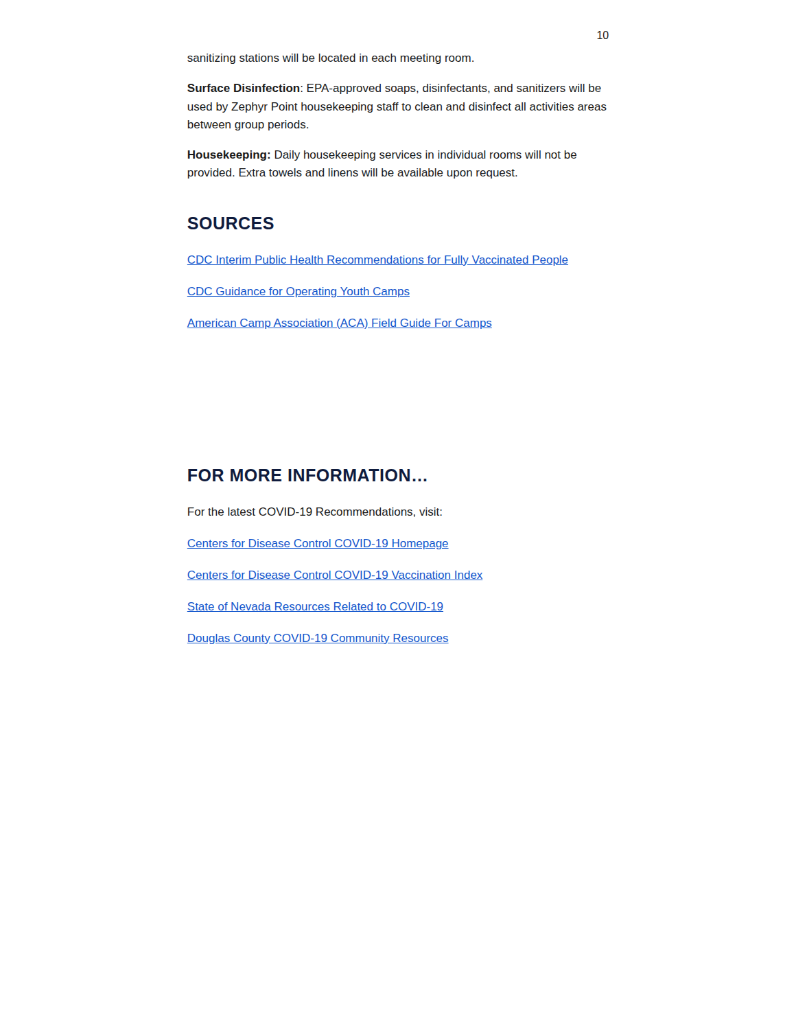10
sanitizing stations will be located in each meeting room.
Surface Disinfection: EPA-approved soaps, disinfectants, and sanitizers will be used by Zephyr Point housekeeping staff to clean and disinfect all activities areas between group periods.
Housekeeping: Daily housekeeping services in individual rooms will not be provided. Extra towels and linens will be available upon request.
Sources
CDC Interim Public Health Recommendations for Fully Vaccinated People
CDC Guidance for Operating Youth Camps
American Camp Association (ACA) Field Guide For Camps
For More Information…
For the latest COVID-19 Recommendations, visit:
Centers for Disease Control COVID-19 Homepage
Centers for Disease Control COVID-19 Vaccination Index
State of Nevada Resources Related to COVID-19
Douglas County COVID-19 Community Resources